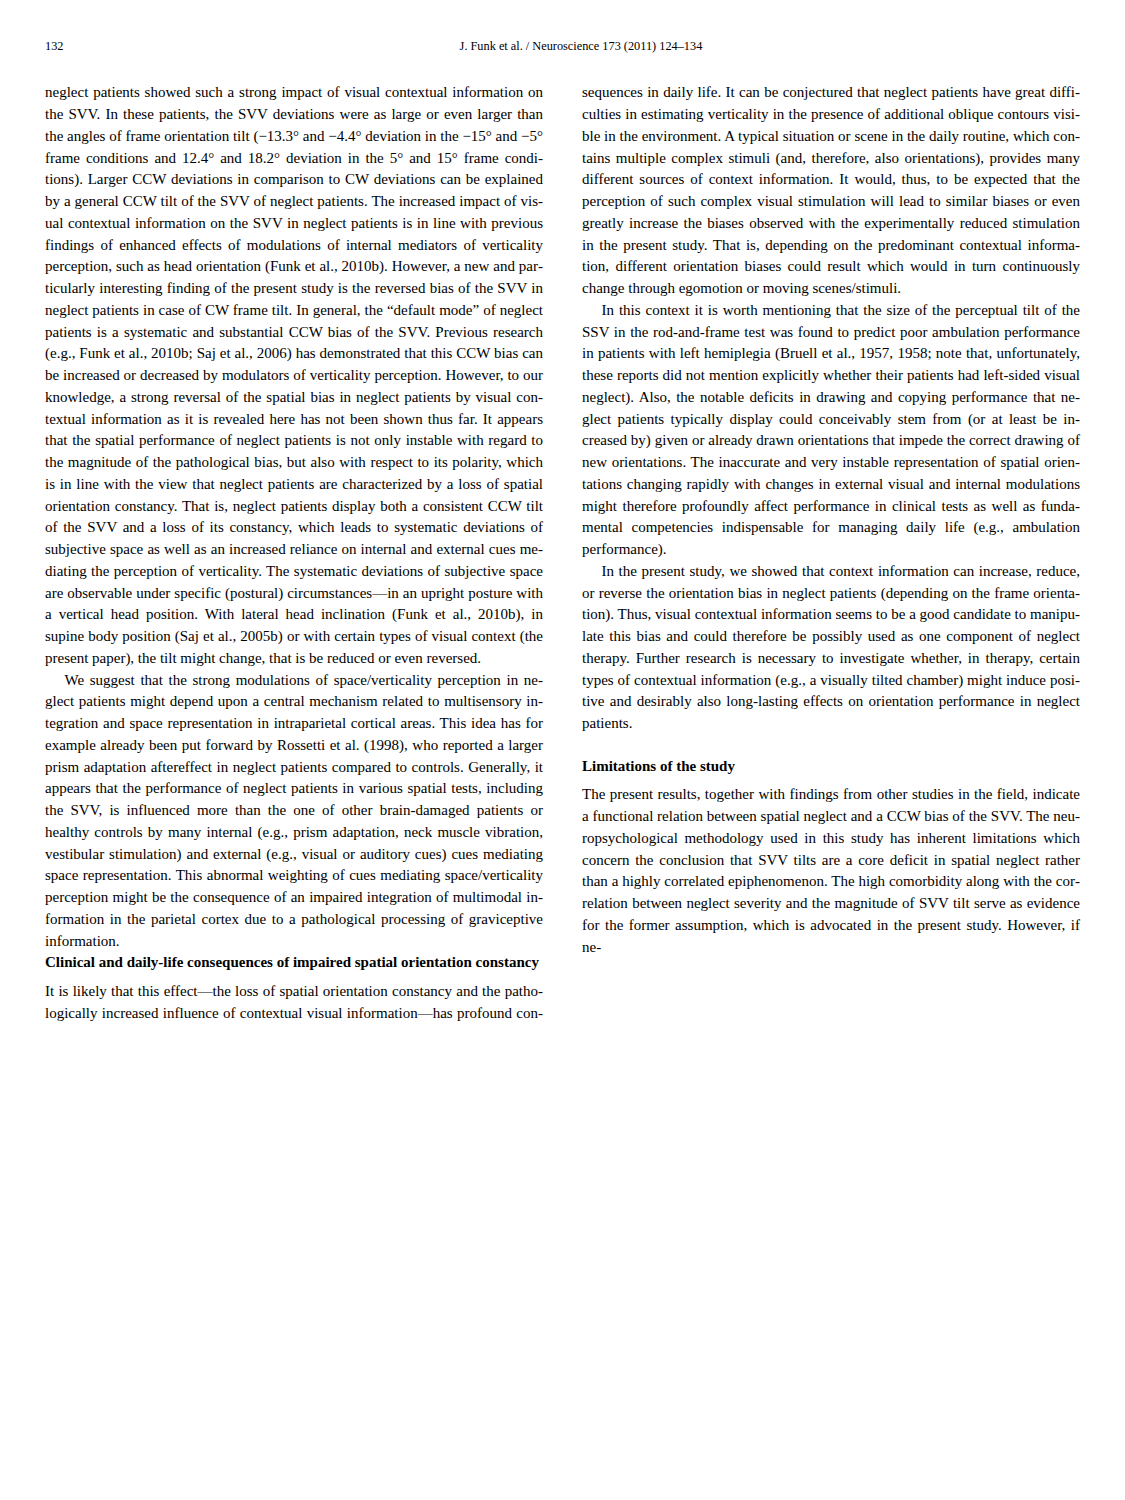132 J. Funk et al. / Neuroscience 173 (2011) 124–134
neglect patients showed such a strong impact of visual contextual information on the SVV. In these patients, the SVV deviations were as large or even larger than the angles of frame orientation tilt (−13.3° and −4.4° deviation in the −15° and −5° frame conditions and 12.4° and 18.2° deviation in the 5° and 15° frame conditions). Larger CCW deviations in comparison to CW deviations can be explained by a general CCW tilt of the SVV of neglect patients. The increased impact of visual contextual information on the SVV in neglect patients is in line with previous findings of enhanced effects of modulations of internal mediators of verticality perception, such as head orientation (Funk et al., 2010b). However, a new and particularly interesting finding of the present study is the reversed bias of the SVV in neglect patients in case of CW frame tilt. In general, the “default mode” of neglect patients is a systematic and substantial CCW bias of the SVV. Previous research (e.g., Funk et al., 2010b; Saj et al., 2006) has demonstrated that this CCW bias can be increased or decreased by modulators of verticality perception. However, to our knowledge, a strong reversal of the spatial bias in neglect patients by visual contextual information as it is revealed here has not been shown thus far. It appears that the spatial performance of neglect patients is not only instable with regard to the magnitude of the pathological bias, but also with respect to its polarity, which is in line with the view that neglect patients are characterized by a loss of spatial orientation constancy. That is, neglect patients display both a consistent CCW tilt of the SVV and a loss of its constancy, which leads to systematic deviations of subjective space as well as an increased reliance on internal and external cues mediating the perception of verticality. The systematic deviations of subjective space are observable under specific (postural) circumstances—in an upright posture with a vertical head position. With lateral head inclination (Funk et al., 2010b), in supine body position (Saj et al., 2005b) or with certain types of visual context (the present paper), the tilt might change, that is be reduced or even reversed.
We suggest that the strong modulations of space/verticality perception in neglect patients might depend upon a central mechanism related to multisensory integration and space representation in intraparietal cortical areas. This idea has for example already been put forward by Rossetti et al. (1998), who reported a larger prism adaptation aftereffect in neglect patients compared to controls. Generally, it appears that the performance of neglect patients in various spatial tests, including the SVV, is influenced more than the one of other brain-damaged patients or healthy controls by many internal (e.g., prism adaptation, neck muscle vibration, vestibular stimulation) and external (e.g., visual or auditory cues) cues mediating space representation. This abnormal weighting of cues mediating space/verticality perception might be the consequence of an impaired integration of multimodal information in the parietal cortex due to a pathological processing of graviceptive information.
Clinical and daily-life consequences of impaired spatial orientation constancy
It is likely that this effect—the loss of spatial orientation constancy and the pathologically increased influence of contextual visual information—has profound consequences in daily life. It can be conjectured that neglect patients have great difficulties in estimating verticality in the presence of additional oblique contours visible in the environment. A typical situation or scene in the daily routine, which contains multiple complex stimuli (and, therefore, also orientations), provides many different sources of context information. It would, thus, to be expected that the perception of such complex visual stimulation will lead to similar biases or even greatly increase the biases observed with the experimentally reduced stimulation in the present study. That is, depending on the predominant contextual information, different orientation biases could result which would in turn continuously change through egomotion or moving scenes/stimuli.
In this context it is worth mentioning that the size of the perceptual tilt of the SSV in the rod-and-frame test was found to predict poor ambulation performance in patients with left hemiplegia (Bruell et al., 1957, 1958; note that, unfortunately, these reports did not mention explicitly whether their patients had left-sided visual neglect). Also, the notable deficits in drawing and copying performance that neglect patients typically display could conceivably stem from (or at least be increased by) given or already drawn orientations that impede the correct drawing of new orientations. The inaccurate and very instable representation of spatial orientations changing rapidly with changes in external visual and internal modulations might therefore profoundly affect performance in clinical tests as well as fundamental competencies indispensable for managing daily life (e.g., ambulation performance).
In the present study, we showed that context information can increase, reduce, or reverse the orientation bias in neglect patients (depending on the frame orientation). Thus, visual contextual information seems to be a good candidate to manipulate this bias and could therefore be possibly used as one component of neglect therapy. Further research is necessary to investigate whether, in therapy, certain types of contextual information (e.g., a visually tilted chamber) might induce positive and desirably also long-lasting effects on orientation performance in neglect patients.
Limitations of the study
The present results, together with findings from other studies in the field, indicate a functional relation between spatial neglect and a CCW bias of the SVV. The neuropsychological methodology used in this study has inherent limitations which concern the conclusion that SVV tilts are a core deficit in spatial neglect rather than a highly correlated epiphenomenon. The high comorbidity along with the correlation between neglect severity and the magnitude of SVV tilt serve as evidence for the former assumption, which is advocated in the present study. However, if ne-